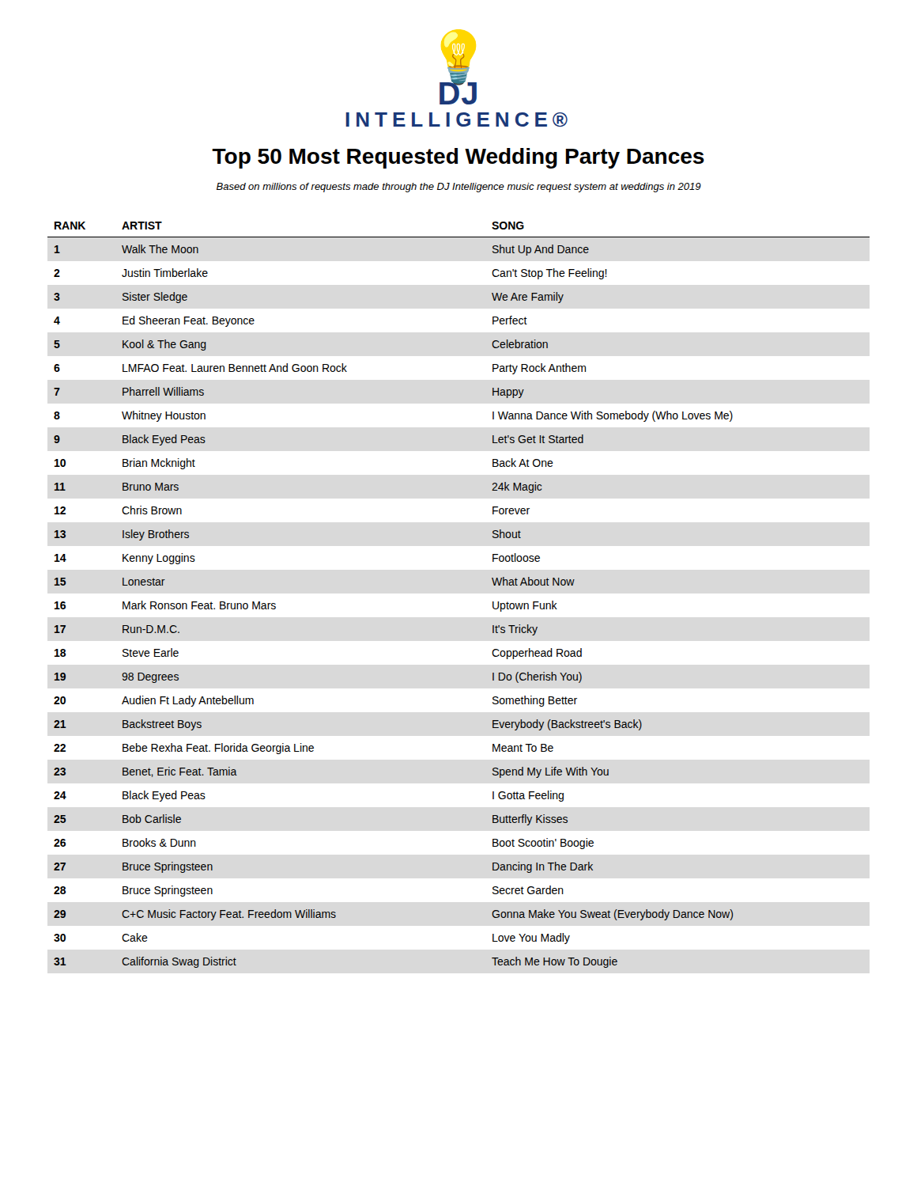💡 DJ
INTELLIGENCE®
Top 50 Most Requested Wedding Party Dances
Based on millions of requests made through the DJ Intelligence music request system at weddings in 2019
| RANK | ARTIST | SONG |
| --- | --- | --- |
| 1 | Walk The Moon | Shut Up And Dance |
| 2 | Justin Timberlake | Can't Stop The Feeling! |
| 3 | Sister Sledge | We Are Family |
| 4 | Ed Sheeran Feat. Beyonce | Perfect |
| 5 | Kool & The Gang | Celebration |
| 6 | LMFAO Feat. Lauren Bennett And Goon Rock | Party Rock Anthem |
| 7 | Pharrell Williams | Happy |
| 8 | Whitney Houston | I Wanna Dance With Somebody (Who Loves Me) |
| 9 | Black Eyed Peas | Let's Get It Started |
| 10 | Brian Mcknight | Back At One |
| 11 | Bruno Mars | 24k Magic |
| 12 | Chris Brown | Forever |
| 13 | Isley Brothers | Shout |
| 14 | Kenny Loggins | Footloose |
| 15 | Lonestar | What About Now |
| 16 | Mark Ronson Feat. Bruno Mars | Uptown Funk |
| 17 | Run-D.M.C. | It's Tricky |
| 18 | Steve Earle | Copperhead Road |
| 19 | 98 Degrees | I Do (Cherish You) |
| 20 | Audien Ft Lady Antebellum | Something Better |
| 21 | Backstreet Boys | Everybody (Backstreet's Back) |
| 22 | Bebe Rexha Feat. Florida Georgia Line | Meant To Be |
| 23 | Benet, Eric Feat. Tamia | Spend My Life With You |
| 24 | Black Eyed Peas | I Gotta Feeling |
| 25 | Bob Carlisle | Butterfly Kisses |
| 26 | Brooks & Dunn | Boot Scootin' Boogie |
| 27 | Bruce Springsteen | Dancing In The Dark |
| 28 | Bruce Springsteen | Secret Garden |
| 29 | C+C Music Factory Feat. Freedom Williams | Gonna Make You Sweat (Everybody Dance Now) |
| 30 | Cake | Love You Madly |
| 31 | California Swag District | Teach Me How To Dougie |